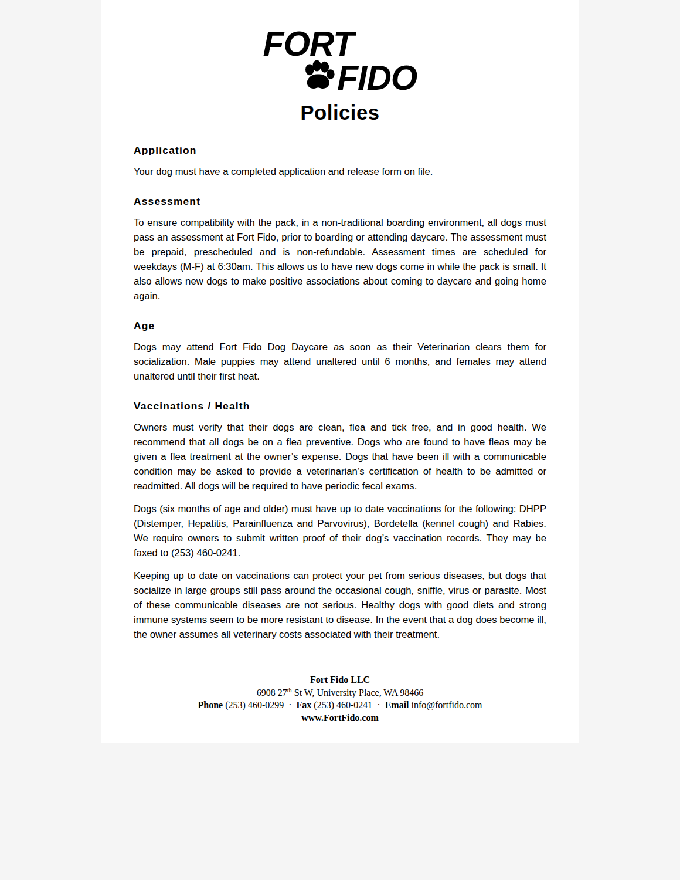FORT FIDO
Policies
Application
Your dog must have a completed application and release form on file.
Assessment
To ensure compatibility with the pack, in a non-traditional boarding environment, all dogs must pass an assessment at Fort Fido, prior to boarding or attending daycare. The assessment must be prepaid, prescheduled and is non-refundable. Assessment times are scheduled for weekdays (M-F) at 6:30am. This allows us to have new dogs come in while the pack is small. It also allows new dogs to make positive associations about coming to daycare and going home again.
Age
Dogs may attend Fort Fido Dog Daycare as soon as their Veterinarian clears them for socialization. Male puppies may attend unaltered until 6 months, and females may attend unaltered until their first heat.
Vaccinations / Health
Owners must verify that their dogs are clean, flea and tick free, and in good health. We recommend that all dogs be on a flea preventive. Dogs who are found to have fleas may be given a flea treatment at the owner’s expense. Dogs that have been ill with a communicable condition may be asked to provide a veterinarian’s certification of health to be admitted or readmitted. All dogs will be required to have periodic fecal exams.
Dogs (six months of age and older) must have up to date vaccinations for the following: DHPP (Distemper, Hepatitis, Parainfluenza and Parvovirus), Bordetella (kennel cough) and Rabies. We require owners to submit written proof of their dog’s vaccination records. They may be faxed to (253) 460-0241.
Keeping up to date on vaccinations can protect your pet from serious diseases, but dogs that socialize in large groups still pass around the occasional cough, sniffle, virus or parasite. Most of these communicable diseases are not serious. Healthy dogs with good diets and strong immune systems seem to be more resistant to disease. In the event that a dog does become ill, the owner assumes all veterinary costs associated with their treatment.
Fort Fido LLC
6908 27th St W, University Place, WA 98466
Phone (253) 460-0299 · Fax (253) 460-0241 · Email info@fortfido.com
www.FortFido.com